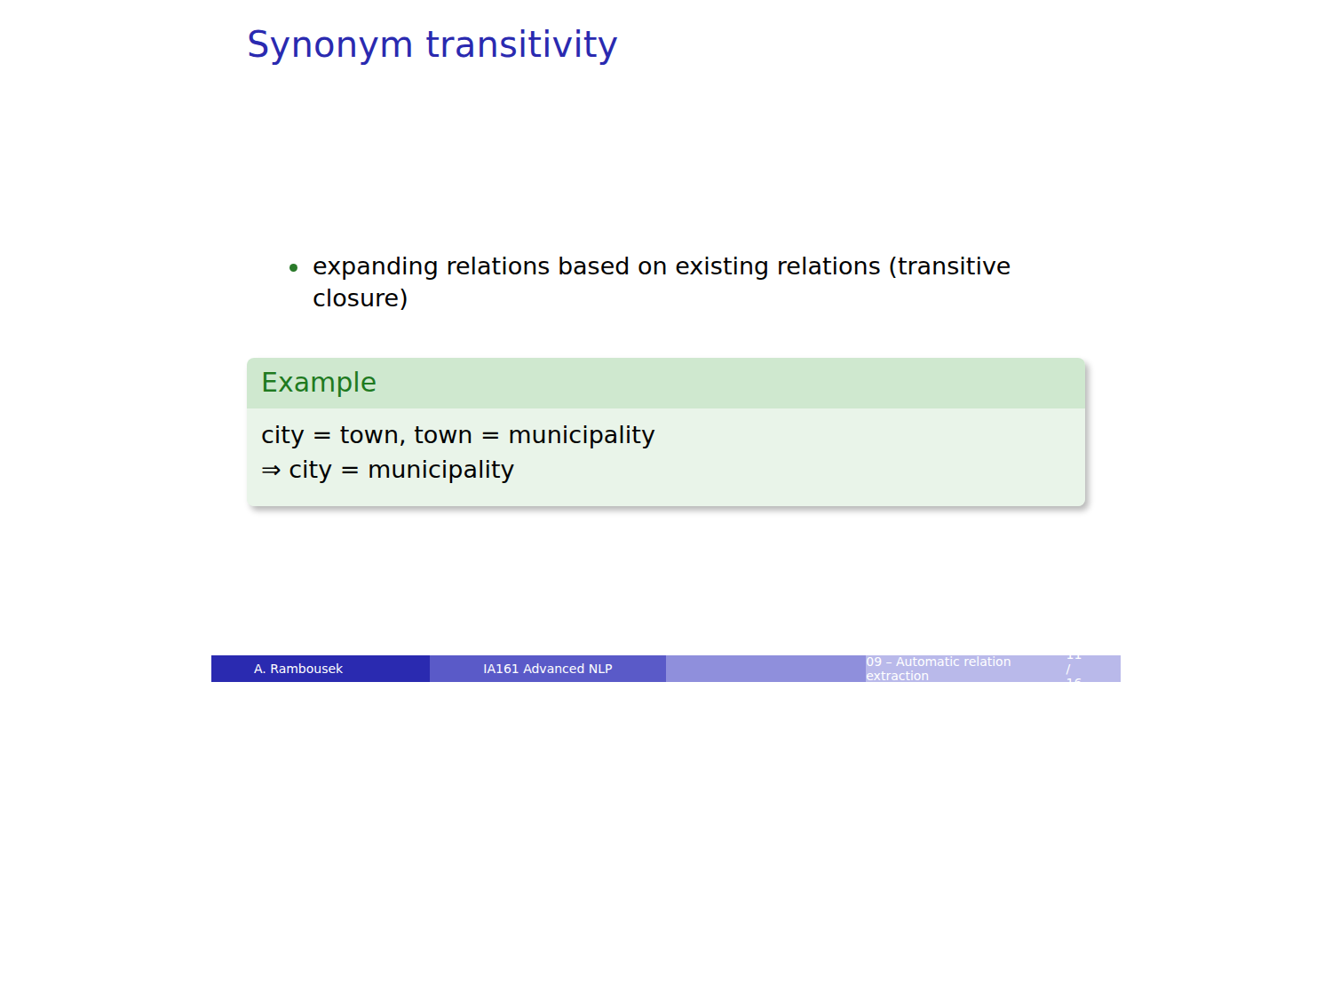Synonym transitivity
expanding relations based on existing relations (transitive closure)
Example
city = town, town = municipality
⇒ city = municipality
A. Rambousek
IA161 Advanced NLP
09 – Automatic relation extraction
11 / 16